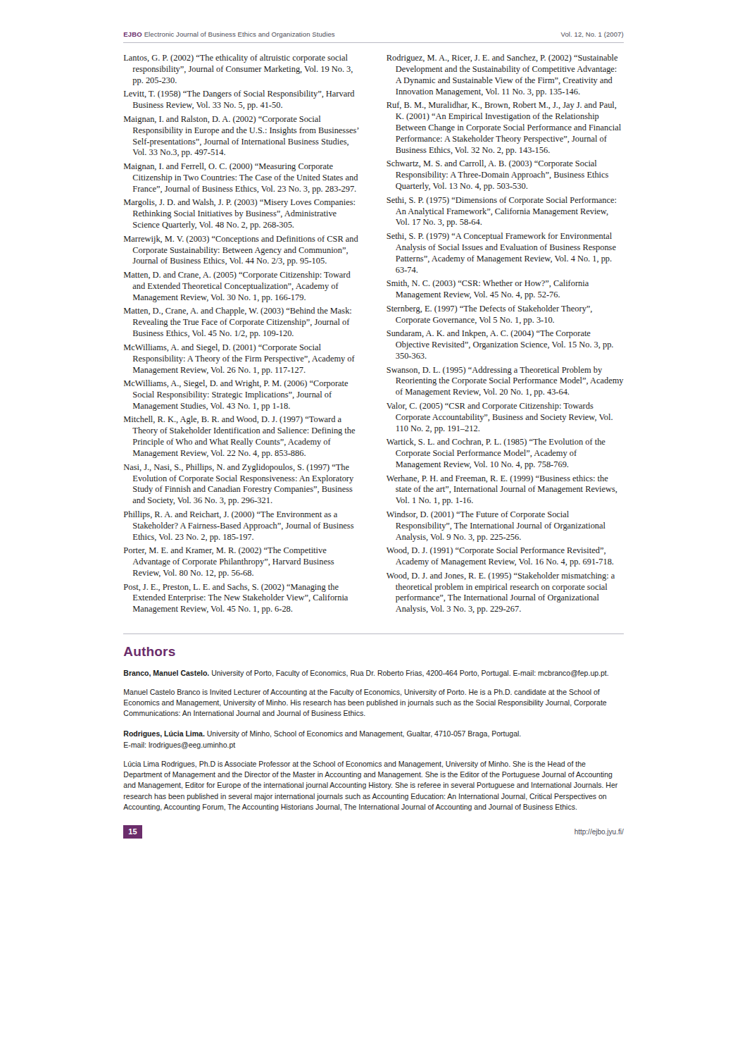EJBO Electronic Journal of Business Ethics and Organization Studies
Vol. 12, No. 1 (2007)
Lantos, G. P. (2002) “The ethicality of altruistic corporate social responsibility”, Journal of Consumer Marketing, Vol. 19 No. 3, pp. 205-230.
Levitt, T. (1958) “The Dangers of Social Responsibility”, Harvard Business Review, Vol. 33 No. 5, pp. 41-50.
Maignan, I. and Ralston, D. A. (2002) “Corporate Social Responsibility in Europe and the U.S.: Insights from Businesses’ Self-presentations”, Journal of International Business Studies, Vol. 33 No.3, pp. 497-514.
Maignan, I. and Ferrell, O. C. (2000) “Measuring Corporate Citizenship in Two Countries: The Case of the United States and France”, Journal of Business Ethics, Vol. 23 No. 3, pp. 283-297.
Margolis, J. D. and Walsh, J. P. (2003) “Misery Loves Companies: Rethinking Social Initiatives by Business”, Administrative Science Quarterly, Vol. 48 No. 2, pp. 268-305.
Marrewijk, M. V. (2003) “Conceptions and Definitions of CSR and Corporate Sustainability: Between Agency and Communion”, Journal of Business Ethics, Vol. 44 No. 2/3, pp. 95-105.
Matten, D. and Crane, A. (2005) “Corporate Citizenship: Toward and Extended Theoretical Conceptualization”, Academy of Management Review, Vol. 30 No. 1, pp. 166-179.
Matten, D., Crane, A. and Chapple, W. (2003) “Behind the Mask: Revealing the True Face of Corporate Citizenship”, Journal of Business Ethics, Vol. 45 No. 1/2, pp. 109-120.
McWilliams, A. and Siegel, D. (2001) “Corporate Social Responsibility: A Theory of the Firm Perspective”, Academy of Management Review, Vol. 26 No. 1, pp. 117-127.
McWilliams, A., Siegel, D. and Wright, P. M. (2006) “Corporate Social Responsibility: Strategic Implications”, Journal of Management Studies, Vol. 43 No. 1, pp 1-18.
Mitchell, R. K., Agle, B. R. and Wood, D. J. (1997) “Toward a Theory of Stakeholder Identification and Salience: Defining the Principle of Who and What Really Counts”, Academy of Management Review, Vol. 22 No. 4, pp. 853-886.
Nasi, J., Nasi, S., Phillips, N. and Zyglidopoulos, S. (1997) “The Evolution of Corporate Social Responsiveness: An Exploratory Study of Finnish and Canadian Forestry Companies”, Business and Society, Vol. 36 No. 3, pp. 296-321.
Phillips, R. A. and Reichart, J. (2000) “The Environment as a Stakeholder? A Fairness-Based Approach”, Journal of Business Ethics, Vol. 23 No. 2, pp. 185-197.
Porter, M. E. and Kramer, M. R. (2002) “The Competitive Advantage of Corporate Philanthropy”, Harvard Business Review, Vol. 80 No. 12, pp. 56-68.
Post, J. E., Preston, L. E. and Sachs, S. (2002) “Managing the Extended Enterprise: The New Stakeholder View”, California Management Review, Vol. 45 No. 1, pp. 6-28.
Rodriguez, M. A., Ricer, J. E. and Sanchez, P. (2002) “Sustainable Development and the Sustainability of Competitive Advantage: A Dynamic and Sustainable View of the Firm”, Creativity and Innovation Management, Vol. 11 No. 3, pp. 135-146.
Ruf, B. M., Muralidhar, K., Brown, Robert M., J., Jay J. and Paul, K. (2001) “An Empirical Investigation of the Relationship Between Change in Corporate Social Performance and Financial Performance: A Stakeholder Theory Perspective”, Journal of Business Ethics, Vol. 32 No. 2, pp. 143-156.
Schwartz, M. S. and Carroll, A. B. (2003) “Corporate Social Responsibility: A Three-Domain Approach”, Business Ethics Quarterly, Vol. 13 No. 4, pp. 503-530.
Sethi, S. P. (1975) “Dimensions of Corporate Social Performance: An Analytical Framework”, California Management Review, Vol. 17 No. 3, pp. 58-64.
Sethi, S. P. (1979) “A Conceptual Framework for Environmental Analysis of Social Issues and Evaluation of Business Response Patterns”, Academy of Management Review, Vol. 4 No. 1, pp. 63-74.
Smith, N. C. (2003) “CSR: Whether or How?”, California Management Review, Vol. 45 No. 4, pp. 52-76.
Sternberg, E. (1997) “The Defects of Stakeholder Theory”, Corporate Governance, Vol 5 No. 1, pp. 3-10.
Sundaram, A. K. and Inkpen, A. C. (2004) “The Corporate Objective Revisited”, Organization Science, Vol. 15 No. 3, pp. 350-363.
Swanson, D. L. (1995) “Addressing a Theoretical Problem by Reorienting the Corporate Social Performance Model”, Academy of Management Review, Vol. 20 No. 1, pp. 43-64.
Valor, C. (2005) “CSR and Corporate Citizenship: Towards Corporate Accountability”, Business and Society Review, Vol. 110 No. 2, pp. 191–212.
Wartick, S. L. and Cochran, P. L. (1985) “The Evolution of the Corporate Social Performance Model”, Academy of Management Review, Vol. 10 No. 4, pp. 758-769.
Werhane, P. H. and Freeman, R. E. (1999) “Business ethics: the state of the art”, International Journal of Management Reviews, Vol. 1 No. 1, pp. 1-16.
Windsor, D. (2001) “The Future of Corporate Social Responsibility”, The International Journal of Organizational Analysis, Vol. 9 No. 3, pp. 225-256.
Wood, D. J. (1991) “Corporate Social Performance Revisited”, Academy of Management Review, Vol. 16 No. 4, pp. 691-718.
Wood, D. J. and Jones, R. E. (1995) “Stakeholder mismatching: a theoretical problem in empirical research on corporate social performance”, The International Journal of Organizational Analysis, Vol. 3 No. 3, pp. 229-267.
Authors
Branco, Manuel Castelo. University of Porto, Faculty of Economics, Rua Dr. Roberto Frias, 4200-464 Porto, Portugal. E-mail: mcbranco@fep.up.pt.
Manuel Castelo Branco is Invited Lecturer of Accounting at the Faculty of Economics, University of Porto. He is a Ph.D. candidate at the School of Economics and Management, University of Minho. His research has been published in journals such as the Social Responsibility Journal, Corporate Communications: An International Journal and Journal of Business Ethics.
Rodrigues, Lúcia Lima. University of Minho, School of Economics and Management, Gualtar, 4710-057 Braga, Portugal.
E-mail: lrodrigues@eeg.uminho.pt
Lúcia Lima Rodrigues, Ph.D is Associate Professor at the School of Economics and Management, University of Minho. She is the Head of the Department of Management and the Director of the Master in Accounting and Management. She is the Editor of the Portuguese Journal of Accounting and Management, Editor for Europe of the international journal Accounting History. She is referee in several Portuguese and International Journals. Her research has been published in several major international journals such as Accounting Education: An International Journal, Critical Perspectives on Accounting, Accounting Forum, The Accounting Historians Journal, The International Journal of Accounting and Journal of Business Ethics.
15
http://ejbo.jyu.fi/